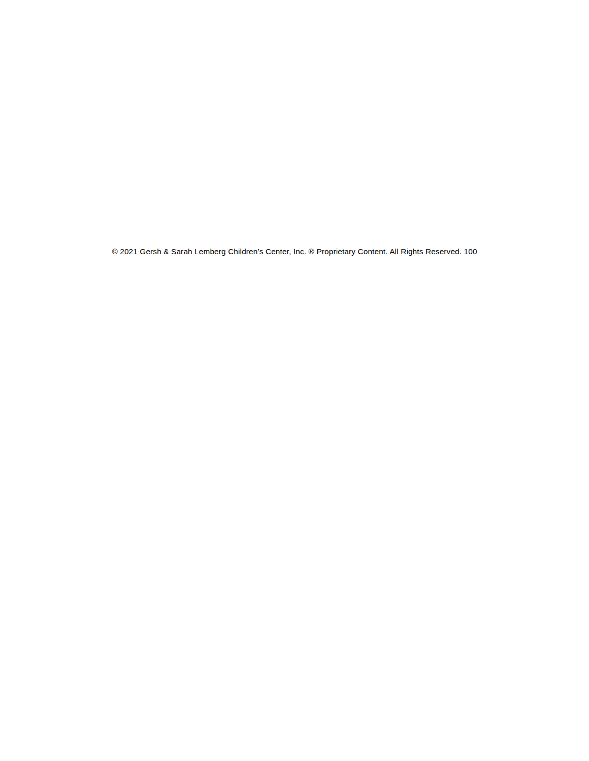© 2021 Gersh & Sarah Lemberg Children’s Center, Inc. ® Proprietary Content. All Rights Reserved. 100